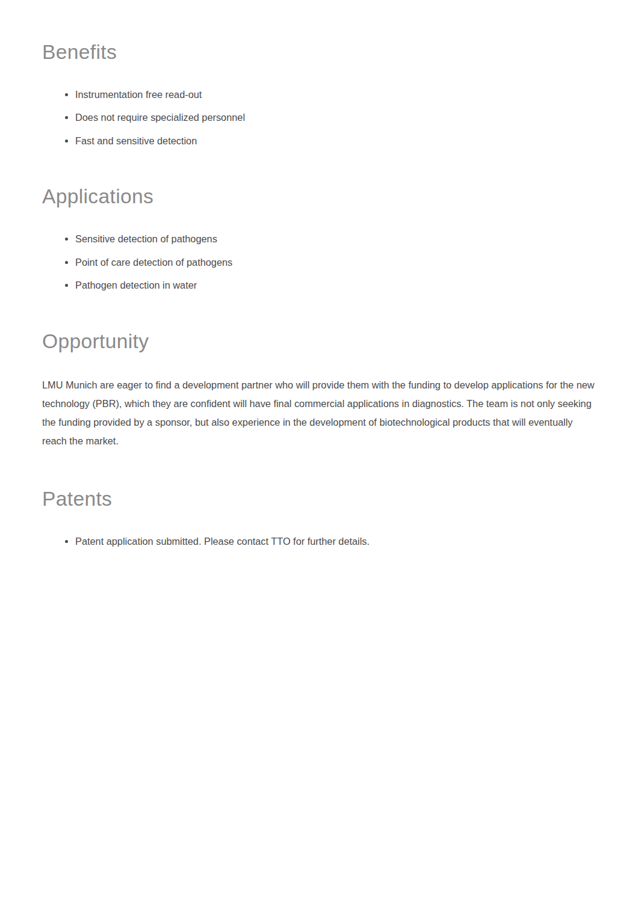Benefits
Instrumentation free read-out
Does not require specialized personnel
Fast and sensitive detection
Applications
Sensitive detection of pathogens
Point of care detection of pathogens
Pathogen detection in water
Opportunity
LMU Munich are eager to find a development partner who will provide them with the funding to develop applications for the new technology (PBR), which they are confident will have final commercial applications in diagnostics. The team is not only seeking the funding provided by a sponsor, but also experience in the development of biotechnological products that will eventually reach the market.
Patents
Patent application submitted. Please contact TTO for further details.